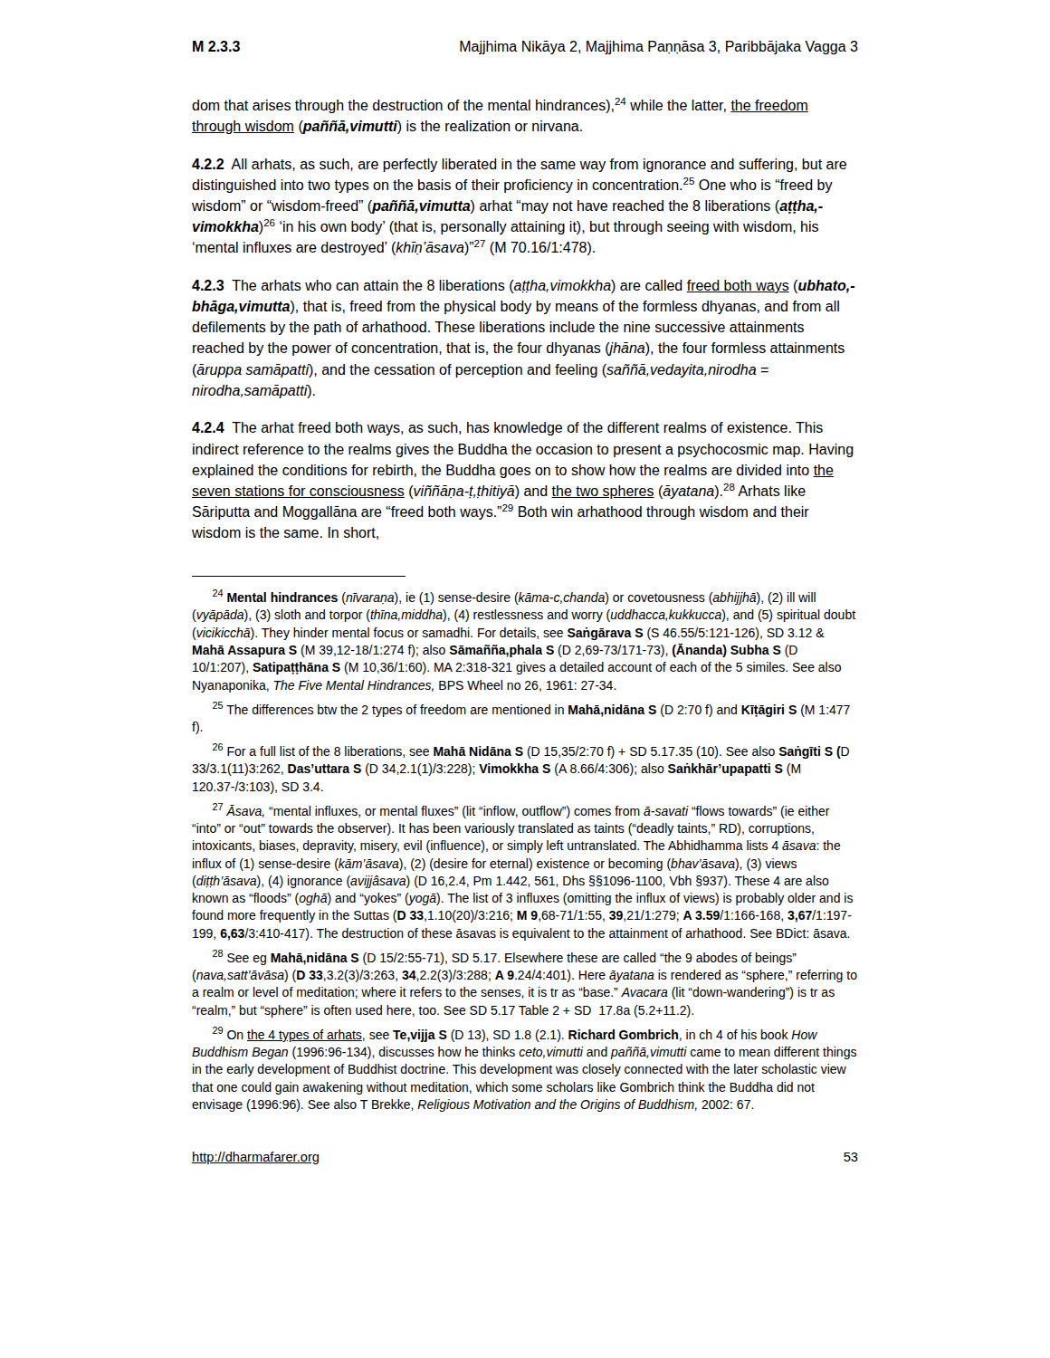M 2.3.3
Majjhima Nikāya 2, Majjhima Paṇṇāsa 3, Paribbājaka Vagga 3
dom that arises through the destruction of the mental hindrances),24 while the latter, the freedom through wisdom (paññā,vimutti) is the realization or nirvana.
4.2.2 All arhats, as such, are perfectly liberated in the same way from ignorance and suffering, but are distinguished into two types on the basis of their proficiency in concentration.25 One who is “freed by wisdom” or “wisdom-freed” (paññā,vimutta) arhat “may not have reached the 8 liberations (aṭṭha,-vimokkha)26 ‘in his own body’ (that is, personally attaining it), but through seeing with wisdom, his ‘mental influxes are destroyed’ (khīṇ’āsava)”27 (M 70.16/1:478).
4.2.3 The arhats who can attain the 8 liberations (aṭṭha,vimokkha) are called freed both ways (ubhato,-bhāga,vimutta), that is, freed from the physical body by means of the formless dhyanas, and from all defilements by the path of arhathood. These liberations include the nine successive attainments reached by the power of concentration, that is, the four dhyanas (jhāna), the four formless attainments (āruppa samāpatti), and the cessation of perception and feeling (saññā,vedayita,nirodha = nirodha,samāpatti).
4.2.4 The arhat freed both ways, as such, has knowledge of the different realms of existence. This indirect reference to the realms gives the Buddha the occasion to present a psychocosmic map. Having explained the conditions for rebirth, the Buddha goes on to show how the realms are divided into the seven stations for consciousness (viññāṇa-ṭ,ṭhitiyā) and the two spheres (āyatana).28 Arhats like Sāriputta and Moggallāna are “freed both ways.”29 Both win arhathood through wisdom and their wisdom is the same. In short,
24 Mental hindrances (nīvaraṇa), ie (1) sense-desire (kāma-c,chanda) or covetousness (abhijjhā), (2) ill will (vyāpāda), (3) sloth and torpor (thīna,middha), (4) restlessness and worry (uddhacca,kukkucca), and (5) spiritual doubt (vicikicchā). They hinder mental focus or samadhi. For details, see Saṅgārava S (S 46.55/5:121-126), SD 3.12 & Mahā Assapura S (M 39,12-18/1:274 f); also Sāmañña,phala S (D 2,69-73/171-73), (Ānanda) Subha S (D 10/1:207), Satipaṭṭhāna S (M 10,36/1:60). MA 2:318-321 gives a detailed account of each of the 5 similes. See also Nyanaponika, The Five Mental Hindrances, BPS Wheel no 26, 1961: 27-34.
25 The differences btw the 2 types of freedom are mentioned in Mahā,nidāna S (D 2:70 f) and Kīṭāgiri S (M 1:477 f).
26 For a full list of the 8 liberations, see Mahā Nidāna S (D 15,35/2:70 f) + SD 5.17.35 (10). See also Saṅgīti S (D 33/3.1(11)3:262, Das’uttara S (D 34,2.1(1)/3:228); Vimokkha S (A 8.66/4:306); also Saṅkhār’upapatti S (M 120.37-/3:103), SD 3.4.
27 Āsava, “mental influxes, or mental fluxes” (lit “inflow, outflow”) comes from ā-savati “flows towards” (ie either “into” or “out” towards the observer). It has been variously translated as taints (“deadly taints,” RD), corruptions, intoxicants, biases, depravity, misery, evil (influence), or simply left untranslated. The Abhidhamma lists 4 āsava: the influx of (1) sense-desire (kām’āsava), (2) (desire for eternal) existence or becoming (bhav’āsava), (3) views (diṭṭh’āsava), (4) ignorance (avijjâsava) (D 16,2.4, Pm 1.442, 561, Dhs §§1096-1100, Vbh §937). These 4 are also known as “floods” (oghā) and “yokes” (yogā). The list of 3 influxes (omitting the influx of views) is probably older and is found more frequently in the Suttas (D 33,1.10(20)/3:216; M 9,68-71/1:55, 39,21/1:279; A 3.59/1:166-168, 3,67/1:197-199, 6,63/3:410-417). The destruction of these āsavas is equivalent to the attainment of arhathood. See BDict: āsava.
28 See eg Mahā,nidāna S (D 15/2:55-71), SD 5.17. Elsewhere these are called “the 9 abodes of beings” (nava,satt’āvāsa) (D 33,3.2(3)/3:263, 34,2.2(3)/3:288; A 9.24/4:401). Here āyatana is rendered as “sphere,” referring to a realm or level of meditation; where it refers to the senses, it is tr as “base.” Avacara (lit “down-wandering”) is tr as “realm,” but “sphere” is often used here, too. See SD 5.17 Table 2 + SD 17.8a (5.2+11.2).
29 On the 4 types of arhats, see Te,vijja S (D 13), SD 1.8 (2.1). Richard Gombrich, in ch 4 of his book How Buddhism Began (1996:96-134), discusses how he thinks ceto,vimutti and paññā,vimutti came to mean different things in the early development of Buddhist doctrine. This development was closely connected with the later scholastic view that one could gain awakening without meditation, which some scholars like Gombrich think the Buddha did not envisage (1996:96). See also T Brekke, Religious Motivation and the Origins of Buddhism, 2002: 67.
http://dharmafarer.org
53